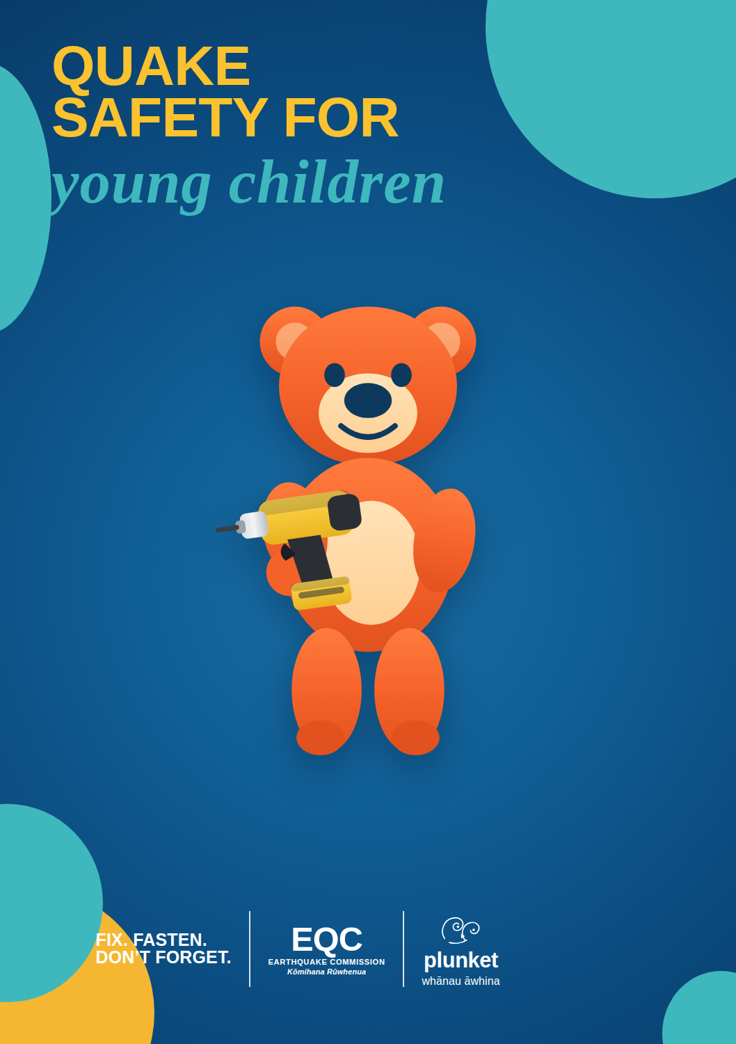Quake
Safety for young children
Fix. Fasten.
Don’t Forget.
EQC Earthquake Commission Kōmihana Rūwhenua
plunket whānau āwhina